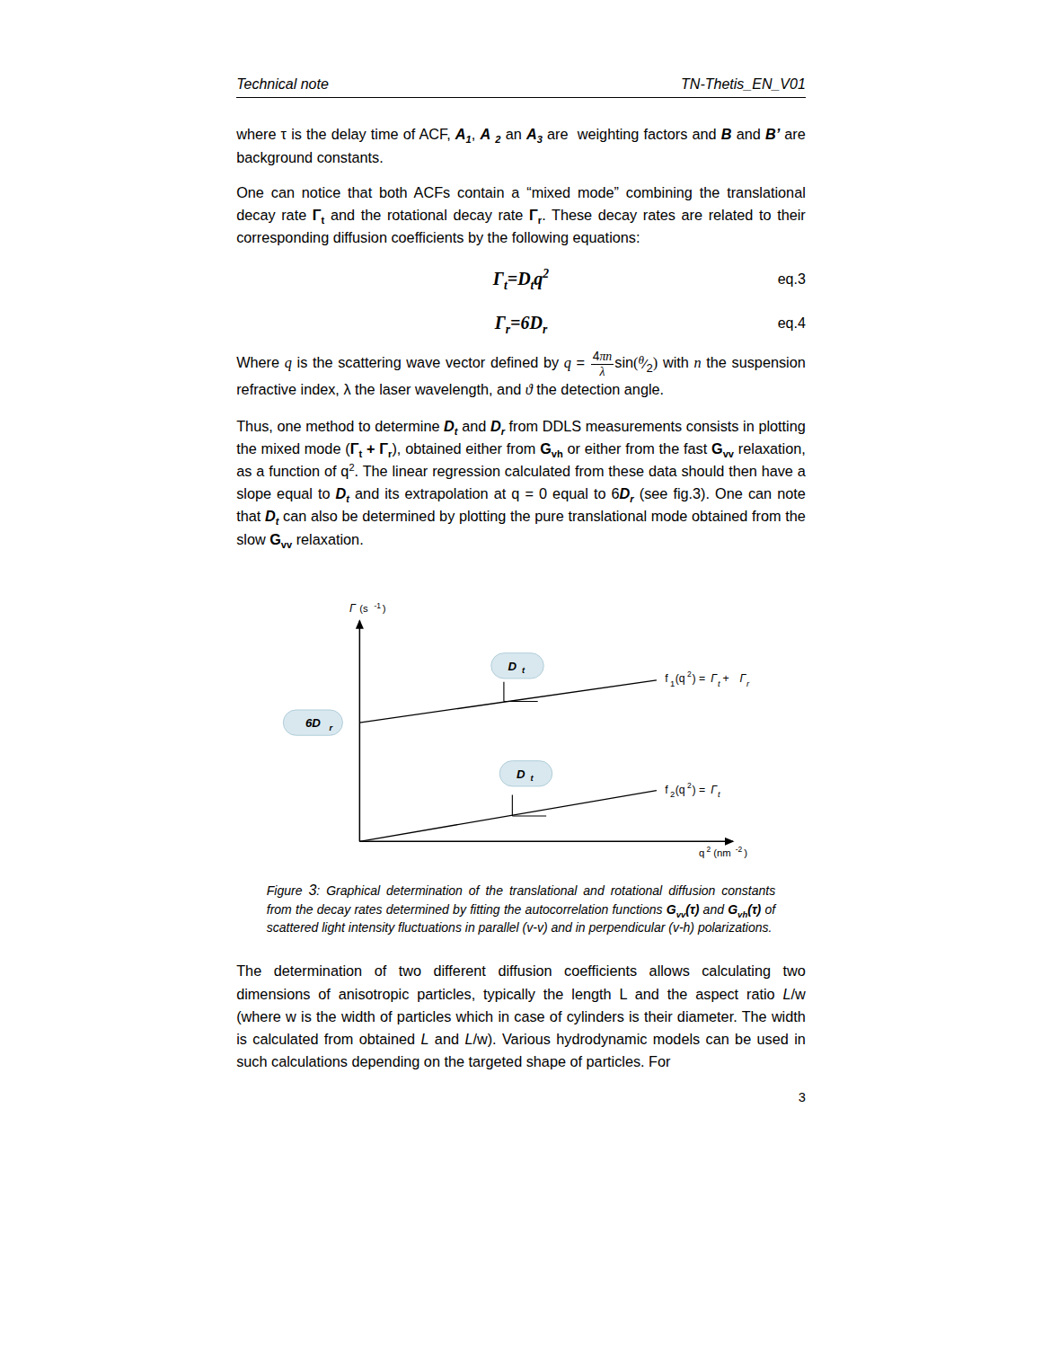Technical note
TN-Thetis_EN_V01
where τ is the delay time of ACF, A1, A 2 an A3 are weighting factors and B and B’ are background constants.
One can notice that both ACFs contain a “mixed mode” combining the translational decay rate Γt and the rotational decay rate Γr. These decay rates are related to their corresponding diffusion coefficients by the following equations:
Γt=Dtq2 eq.3
Γr=6Dr eq.4
Where q is the scattering wave vector defined by q = 4πn λsin(θ⁄2) with n the suspension refractive index, λ the laser wavelength, and ϑ the detection angle.
Thus, one method to determine Dt and Dr from DDLS measurements consists in plotting the mixed mode (Γt + Γr), obtained either from Gvh or either from the fast Gvv relaxation, as a function of q2. The linear regression calculated from these data should then have a slope equal to Dt and its extrapolation at q = 0 equal to 6Dr (see fig.3). One can note that Dt can also be determined by plotting the pure translational mode obtained from the slow Gvv relaxation.
Γ (s -1 ) q 2 (nm -2 ) 6D r D t D t f 1 (q 2 ) = Γ t + Γ r f 2 (q 2 ) = Γ t
Figure 3: Graphical determination of the translational and rotational diffusion constants from the decay rates determined by fitting the autocorrelation functions Gvv(τ) and Gvh(τ) of scattered light intensity fluctuations in parallel (v-v) and in perpendicular (v-h) polarizations.
The determination of two different diffusion coefficients allows calculating two dimensions of anisotropic particles, typically the length L and the aspect ratio L/w (where w is the width of particles which in case of cylinders is their diameter. The width is calculated from obtained L and L/w). Various hydrodynamic models can be used in such calculations depending on the targeted shape of particles. For
3